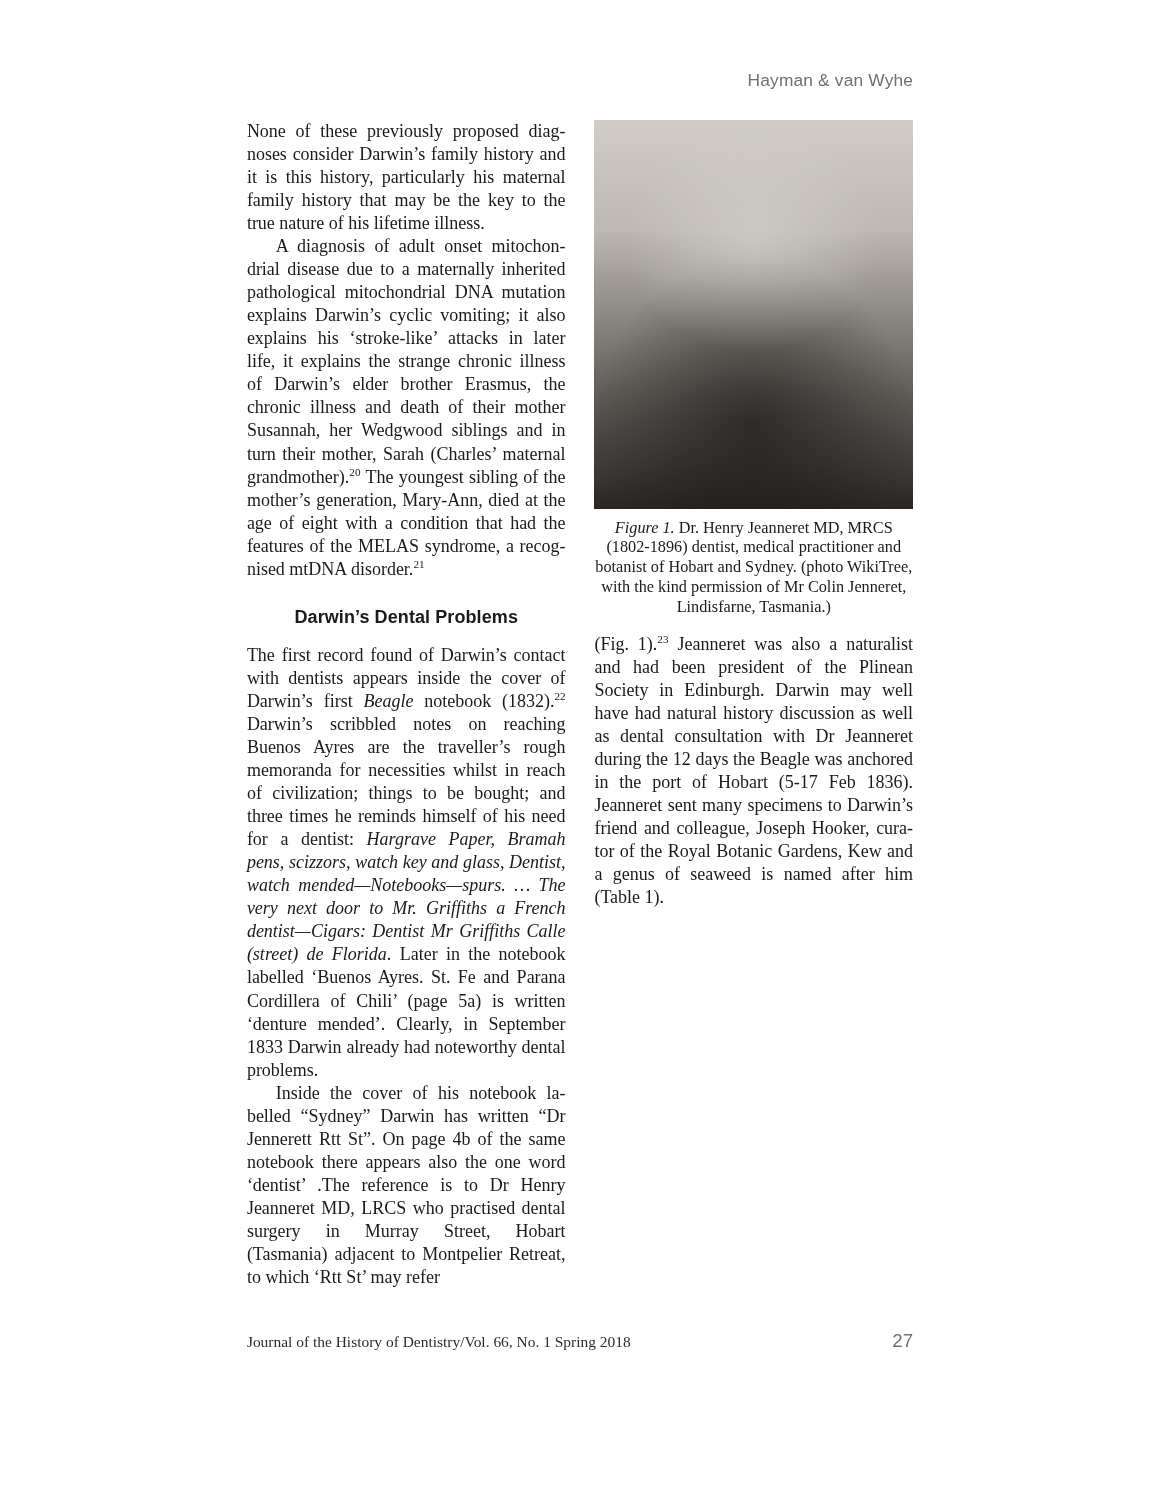Hayman & van Wyhe
None of these previously proposed diagnoses consider Darwin’s family history and it is this history, particularly his maternal family history that may be the key to the true nature of his lifetime illness.
A diagnosis of adult onset mitochondrial disease due to a maternally inherited pathological mitochondrial DNA mutation explains Darwin’s cyclic vomiting; it also explains his ‘stroke-like’ attacks in later life, it explains the strange chronic illness of Darwin’s elder brother Erasmus, the chronic illness and death of their mother Susannah, her Wedgwood siblings and in turn their mother, Sarah (Charles’ maternal grandmother).20 The youngest sibling of the mother’s generation, Mary-Ann, died at the age of eight with a condition that had the features of the MELAS syndrome, a recognised mtDNA disorder.21
Darwin’s Dental Problems
The first record found of Darwin’s contact with dentists appears inside the cover of Darwin’s first Beagle notebook (1832).22 Darwin’s scribbled notes on reaching Buenos Ayres are the traveller’s rough memoranda for necessities whilst in reach of civilization; things to be bought; and three times he reminds himself of his need for a dentist: Hargrave Paper, Bramah pens, scizzors, watch key and glass, Dentist, watch mended—Notebooks—spurs. … The very next door to Mr. Griffiths a French dentist—Cigars: Dentist Mr Griffiths Calle (street) de Florida. Later in the notebook labelled ‘Buenos Ayres. St. Fe and Parana Cordillera of Chili’ (page 5a) is written ‘denture mended’. Clearly, in September 1833 Darwin already had noteworthy dental problems.
Inside the cover of his notebook labelled “Sydney” Darwin has written “Dr Jennerett Rtt St”. On page 4b of the same notebook there appears also the one word ‘dentist’ .The reference is to Dr Henry Jeanneret MD, LRCS who practised dental surgery in Murray Street, Hobart (Tasmania) adjacent to Montpelier Retreat, to which ‘Rtt St’ may refer
Figure 1. Dr. Henry Jeanneret MD, MRCS (1802-1896) dentist, medical practitioner and botanist of Hobart and Sydney. (photo WikiTree, with the kind permission of Mr Colin Jenneret, Lindisfarne, Tasmania.)
(Fig. 1).23 Jeanneret was also a naturalist and had been president of the Plinean Society in Edinburgh. Darwin may well have had natural history discussion as well as dental consultation with Dr Jeanneret during the 12 days the Beagle was anchored in the port of Hobart (5-17 Feb 1836). Jeanneret sent many specimens to Darwin’s friend and colleague, Joseph Hooker, curator of the Royal Botanic Gardens, Kew and a genus of seaweed is named after him (Table 1).
Journal of the History of Dentistry/Vol. 66, No. 1 Spring 2018
27